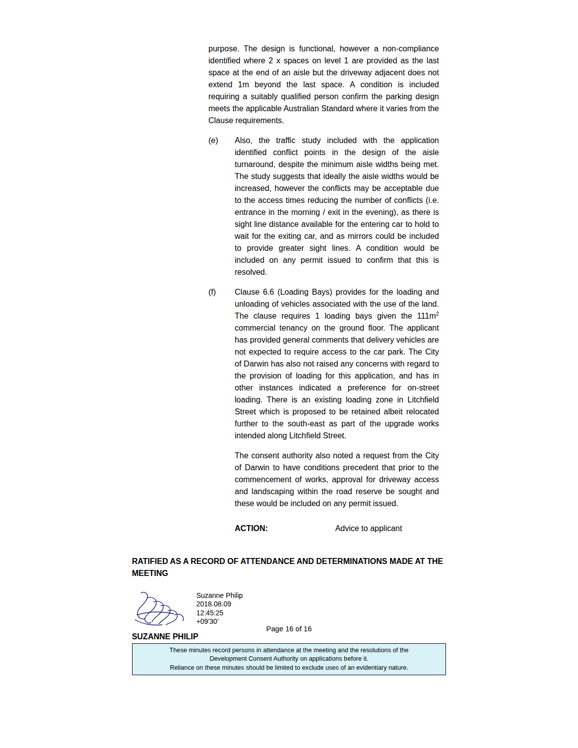purpose. The design is functional, however a non-compliance identified where 2 x spaces on level 1 are provided as the last space at the end of an aisle but the driveway adjacent does not extend 1m beyond the last space. A condition is included requiring a suitably qualified person confirm the parking design meets the applicable Australian Standard where it varies from the Clause requirements.
(e)
Also, the traffic study included with the application identified conflict points in the design of the aisle turnaround, despite the minimum aisle widths being met. The study suggests that ideally the aisle widths would be increased, however the conflicts may be acceptable due to the access times reducing the number of conflicts (i.e. entrance in the morning / exit in the evening), as there is sight line distance available for the entering car to hold to wait for the exiting car, and as mirrors could be included to provide greater sight lines. A condition would be included on any permit issued to confirm that this is resolved.
(f)
Clause 6.6 (Loading Bays) provides for the loading and unloading of vehicles associated with the use of the land. The clause requires 1 loading bays given the 111m2 commercial tenancy on the ground floor. The applicant has provided general comments that delivery vehicles are not expected to require access to the car park. The City of Darwin has also not raised any concerns with regard to the provision of loading for this application, and has in other instances indicated a preference for on-street loading. There is an existing loading zone in Litchfield Street which is proposed to be retained albeit relocated further to the south-east as part of the upgrade works intended along Litchfield Street.
The consent authority also noted a request from the City of Darwin to have conditions precedent that prior to the commencement of works, approval for driveway access and landscaping within the road reserve be sought and these would be included on any permit issued.
ACTION:
Advice to applicant
RATIFIED AS A RECORD OF ATTENDANCE AND DETERMINATIONS MADE AT THE MEETING
Suzanne Philip
2018.08.09
12:45:25
+09'30'
SUZANNE PHILIP
Chair
09 AUGUST 2018
Page 16 of 16
These minutes record persons in attendance at the meeting and the resolutions of the
Development Consent Authority on applications before it.
Reliance on these minutes should be limited to exclude uses of an evidentiary nature.